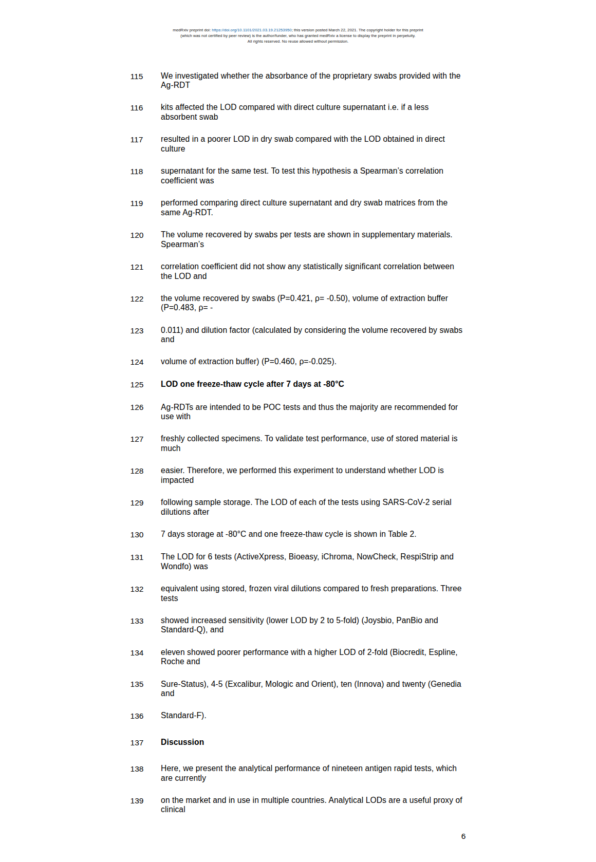medRxiv preprint doi: https://doi.org/10.1101/2021.03.19.21253950; this version posted March 22, 2021. The copyright holder for this preprint (which was not certified by peer review) is the author/funder, who has granted medRxiv a license to display the preprint in perpetuity. All rights reserved. No reuse allowed without permission.
115
We investigated whether the absorbance of the proprietary swabs provided with the Ag-RDT
116
kits affected the LOD compared with direct culture supernatant i.e. if a less absorbent swab
117
resulted in a poorer LOD in dry swab compared with the LOD obtained in direct culture
118
supernatant for the same test. To test this hypothesis a Spearman’s correlation coefficient was
119
performed comparing direct culture supernatant and dry swab matrices from the same Ag-RDT.
120
The volume recovered by swabs per tests are shown in supplementary materials. Spearman’s
121
correlation coefficient did not show any statistically significant correlation between the LOD and
122
the volume recovered by swabs (P=0.421, ρ= -0.50), volume of extraction buffer (P=0.483, ρ= -
123
0.011) and dilution factor (calculated by considering the volume recovered by swabs and
124
volume of extraction buffer) (P=0.460, ρ=-0.025).
125
LOD one freeze-thaw cycle after 7 days at -80°C
126
Ag-RDTs are intended to be POC tests and thus the majority are recommended for use with
127
freshly collected specimens. To validate test performance, use of stored material is much
128
easier. Therefore, we performed this experiment to understand whether LOD is impacted
129
following sample storage. The LOD of each of the tests using SARS-CoV-2 serial dilutions after
130
7 days storage at -80°C and one freeze-thaw cycle is shown in Table 2.
131
The LOD for 6 tests (ActiveXpress, Bioeasy, iChroma, NowCheck, RespiStrip and Wondfo) was
132
equivalent using stored, frozen viral dilutions compared to fresh preparations. Three tests
133
showed increased sensitivity (lower LOD by 2 to 5-fold) (Joysbio, PanBio and Standard-Q), and
134
eleven showed poorer performance with a higher LOD of 2-fold (Biocredit, Espline, Roche and
135
Sure-Status), 4-5 (Excalibur, Mologic and Orient), ten (Innova) and twenty (Genedia and
136
Standard-F).
137
Discussion
138
Here, we present the analytical performance of nineteen antigen rapid tests, which are currently
139
on the market and in use in multiple countries. Analytical LODs are a useful proxy of clinical
6